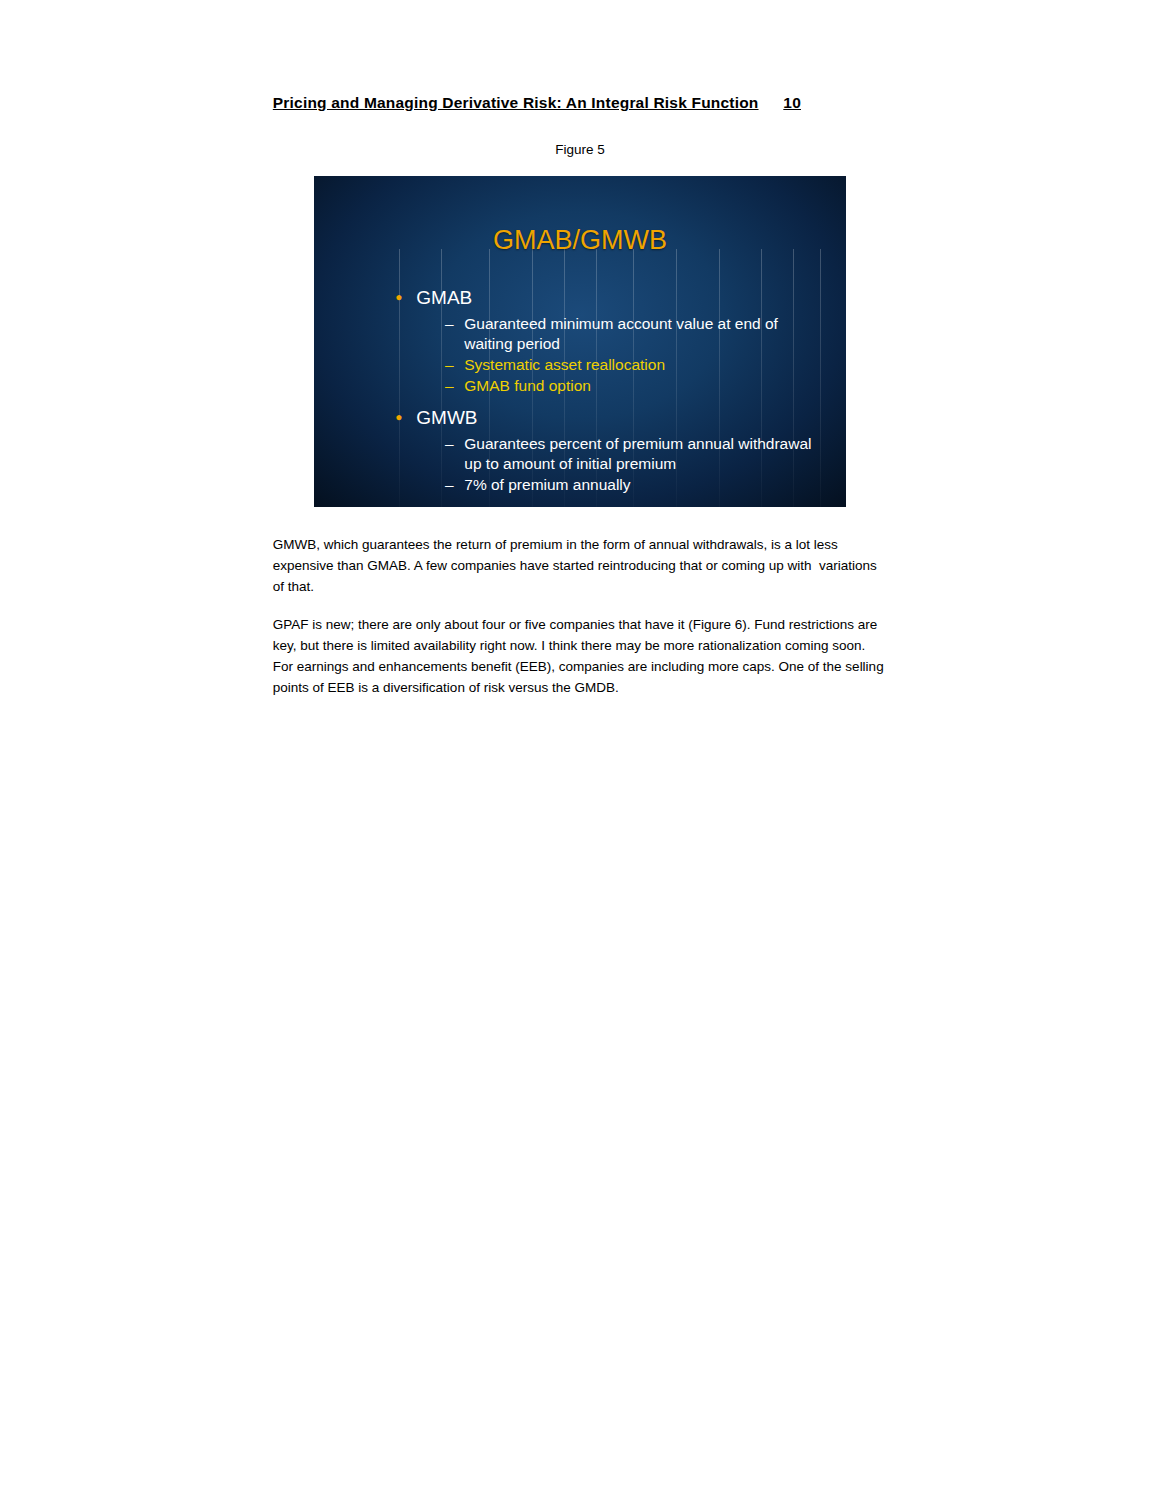Pricing and Managing Derivative Risk: An Integral Risk Function10
Figure 5
GMAB/GMWB
GMAB
Guaranteed minimum account value at end of waiting period
Systematic asset reallocation
GMAB fund option
GMWB
Guarantees percent of premium annual withdrawal up to amount of initial premium
7% of premium annually
GMWB, which guarantees the return of premium in the form of annual withdrawals, is a lot less expensive than GMAB. A few companies have started reintroducing that or coming up with variations of that.
GPAF is new; there are only about four or five companies that have it (Figure 6). Fund restrictions are key, but there is limited availability right now. I think there may be more rationalization coming soon. For earnings and enhancements benefit (EEB), companies are including more caps. One of the selling points of EEB is a diversification of risk versus the GMDB.